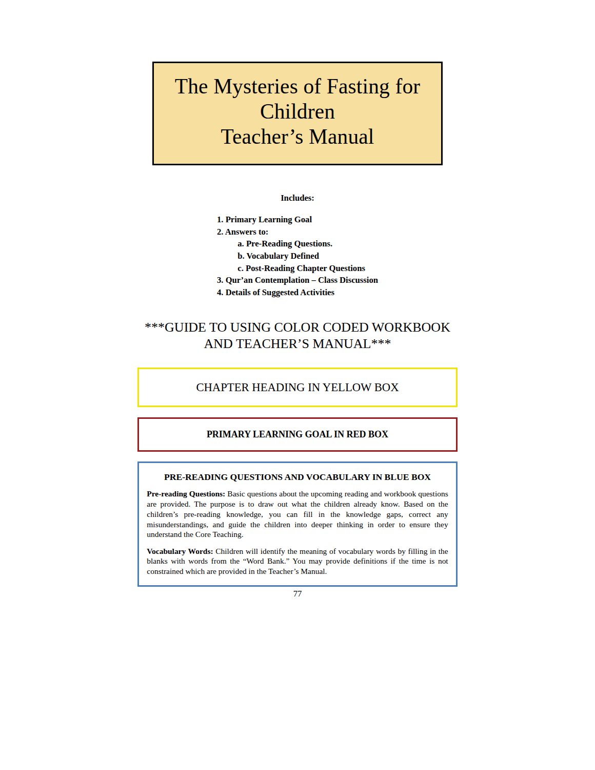The Mysteries of Fasting for Children
Teacher’s Manual
Includes:
1. Primary Learning Goal
2. Answers to:
a. Pre-Reading Questions.
b. Vocabulary Defined
c. Post-Reading Chapter Questions
3. Qur’an Contemplation – Class Discussion
4. Details of Suggested Activities
***GUIDE TO USING COLOR CODED WORKBOOK
AND TEACHER’S MANUAL***
CHAPTER HEADING IN YELLOW BOX
PRIMARY LEARNING GOAL IN RED BOX
PRE-READING QUESTIONS AND VOCABULARY IN BLUE BOX
Pre-reading Questions: Basic questions about the upcoming reading and workbook questions are provided. The purpose is to draw out what the children already know. Based on the children’s pre-reading knowledge, you can fill in the knowledge gaps, correct any misunderstandings, and guide the children into deeper thinking in order to ensure they understand the Core Teaching.
Vocabulary Words: Children will identify the meaning of vocabulary words by filling in the blanks with words from the “Word Bank.” You may provide definitions if the time is not constrained which are provided in the Teacher’s Manual.
77